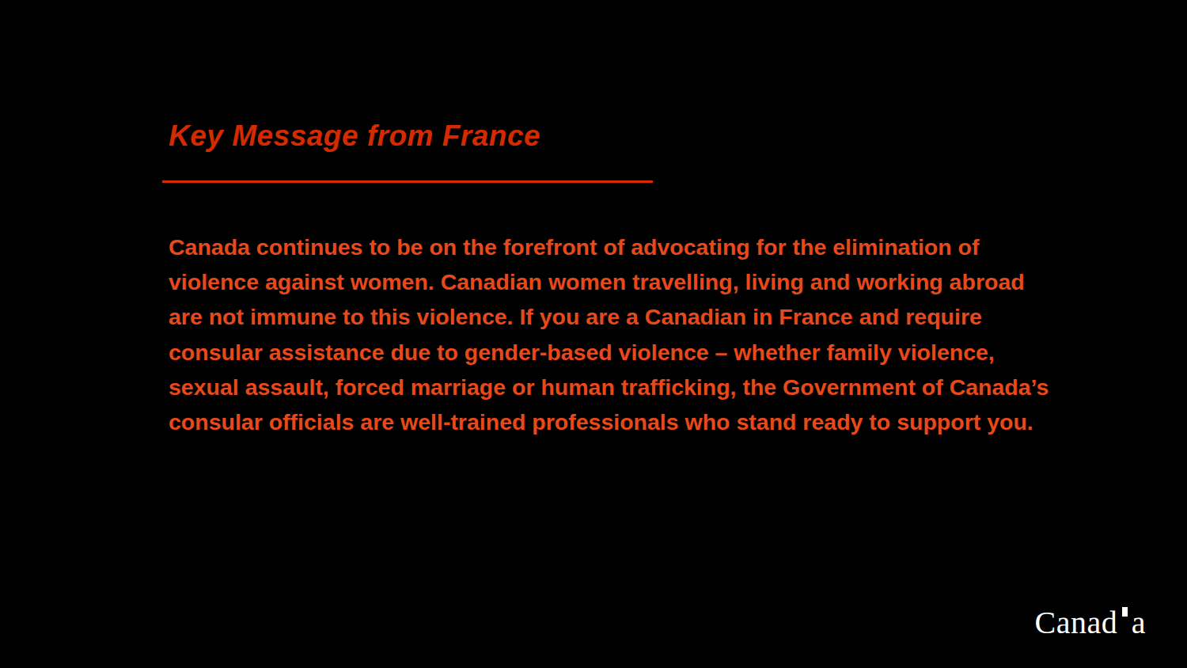Key Message from France
Canada continues to be on the forefront of advocating for the elimination of violence against women. Canadian women travelling, living and working abroad are not immune to this violence. If you are a Canadian in France and require consular assistance due to gender-based violence – whether family violence, sexual assault, forced marriage or human trafficking, the Government of Canada’s consular officials are well-trained professionals who stand ready to support you.
Canad a